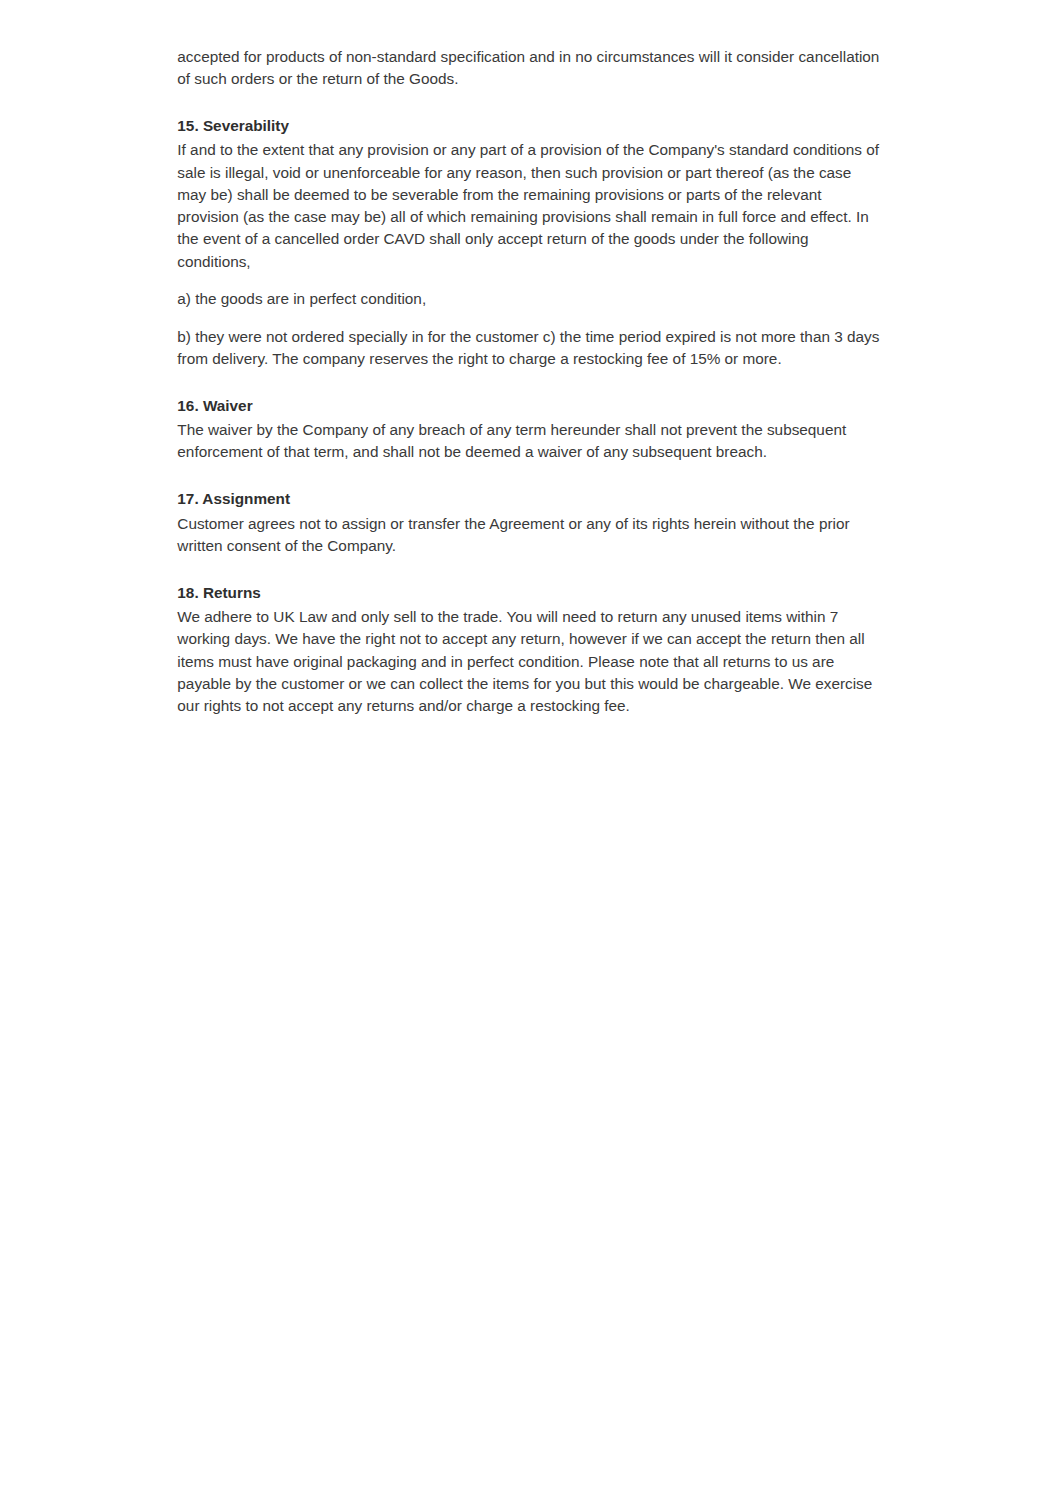accepted for products of non-standard specification and in no circumstances will it consider cancellation of such orders or the return of the Goods.
15. Severability
If and to the extent that any provision or any part of a provision of the Company's standard conditions of sale is illegal, void or unenforceable for any reason, then such provision or part thereof (as the case may be) shall be deemed to be severable from the remaining provisions or parts of the relevant provision (as the case may be) all of which remaining provisions shall remain in full force and effect. In the event of a cancelled order CAVD shall only accept return of the goods under the following conditions,
a) the goods are in perfect condition,
b) they were not ordered specially in for the customer c) the time period expired is not more than 3 days from delivery. The company reserves the right to charge a restocking fee of 15% or more.
16. Waiver
The waiver by the Company of any breach of any term hereunder shall not prevent the subsequent enforcement of that term, and shall not be deemed a waiver of any subsequent breach.
17. Assignment
Customer agrees not to assign or transfer the Agreement or any of its rights herein without the prior written consent of the Company.
18. Returns
We adhere to UK Law and only sell to the trade. You will need to return any unused items within 7 working days. We have the right not to accept any return, however if we can accept the return then all items must have original packaging and in perfect condition. Please note that all returns to us are payable by the customer or we can collect the items for you but this would be chargeable. We exercise our rights to not accept any returns and/or charge a restocking fee.